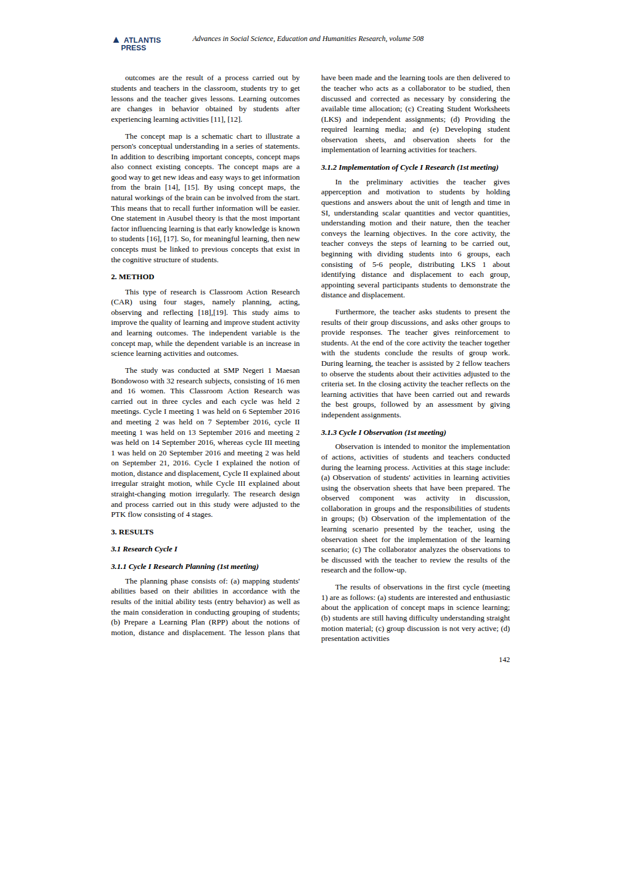▲ATLANTIS PRESS
Advances in Social Science, Education and Humanities Research, volume 508
outcomes are the result of a process carried out by students and teachers in the classroom, students try to get lessons and the teacher gives lessons. Learning outcomes are changes in behavior obtained by students after experiencing learning activities [11], [12].
The concept map is a schematic chart to illustrate a person's conceptual understanding in a series of statements. In addition to describing important concepts, concept maps also connect existing concepts. The concept maps are a good way to get new ideas and easy ways to get information from the brain [14], [15]. By using concept maps, the natural workings of the brain can be involved from the start. This means that to recall further information will be easier. One statement in Ausubel theory is that the most important factor influencing learning is that early knowledge is known to students [16], [17]. So, for meaningful learning, then new concepts must be linked to previous concepts that exist in the cognitive structure of students.
2. METHOD
This type of research is Classroom Action Research (CAR) using four stages, namely planning, acting, observing and reflecting [18],[19]. This study aims to improve the quality of learning and improve student activity and learning outcomes. The independent variable is the concept map, while the dependent variable is an increase in science learning activities and outcomes.
The study was conducted at SMP Negeri 1 Maesan Bondowoso with 32 research subjects, consisting of 16 men and 16 women. This Classroom Action Research was carried out in three cycles and each cycle was held 2 meetings. Cycle I meeting 1 was held on 6 September 2016 and meeting 2 was held on 7 September 2016, cycle II meeting 1 was held on 13 September 2016 and meeting 2 was held on 14 September 2016, whereas cycle III meeting 1 was held on 20 September 2016 and meeting 2 was held on September 21, 2016. Cycle I explained the notion of motion, distance and displacement, Cycle II explained about irregular straight motion, while Cycle III explained about straight-changing motion irregularly. The research design and process carried out in this study were adjusted to the PTK flow consisting of 4 stages.
3. RESULTS
3.1 Research Cycle I
3.1.1 Cycle I Research Planning (1st meeting)
The planning phase consists of: (a) mapping students' abilities based on their abilities in accordance with the results of the initial ability tests (entry behavior) as well as the main consideration in conducting grouping of students; (b) Prepare a Learning Plan (RPP) about the notions of motion, distance and displacement. The lesson plans that have been made and the learning tools are then delivered to the teacher who acts as a collaborator to be studied, then discussed and corrected as necessary by considering the available time allocation; (c) Creating Student Worksheets (LKS) and independent assignments; (d) Providing the required learning media; and (e) Developing student observation sheets, and observation sheets for the implementation of learning activities for teachers.
3.1.2 Implementation of Cycle I Research (1st meeting)
In the preliminary activities the teacher gives apperception and motivation to students by holding questions and answers about the unit of length and time in SI, understanding scalar quantities and vector quantities, understanding motion and their nature, then the teacher conveys the learning objectives. In the core activity, the teacher conveys the steps of learning to be carried out, beginning with dividing students into 6 groups, each consisting of 5-6 people, distributing LKS 1 about identifying distance and displacement to each group, appointing several participants students to demonstrate the distance and displacement.
Furthermore, the teacher asks students to present the results of their group discussions, and asks other groups to provide responses. The teacher gives reinforcement to students. At the end of the core activity the teacher together with the students conclude the results of group work. During learning, the teacher is assisted by 2 fellow teachers to observe the students about their activities adjusted to the criteria set. In the closing activity the teacher reflects on the learning activities that have been carried out and rewards the best groups, followed by an assessment by giving independent assignments.
3.1.3 Cycle I Observation (1st meeting)
Observation is intended to monitor the implementation of actions, activities of students and teachers conducted during the learning process. Activities at this stage include: (a) Observation of students' activities in learning activities using the observation sheets that have been prepared. The observed component was activity in discussion, collaboration in groups and the responsibilities of students in groups; (b) Observation of the implementation of the learning scenario presented by the teacher, using the observation sheet for the implementation of the learning scenario; (c) The collaborator analyzes the observations to be discussed with the teacher to review the results of the research and the follow-up.
The results of observations in the first cycle (meeting 1) are as follows: (a) students are interested and enthusiastic about the application of concept maps in science learning; (b) students are still having difficulty understanding straight motion material; (c) group discussion is not very active; (d) presentation activities
142